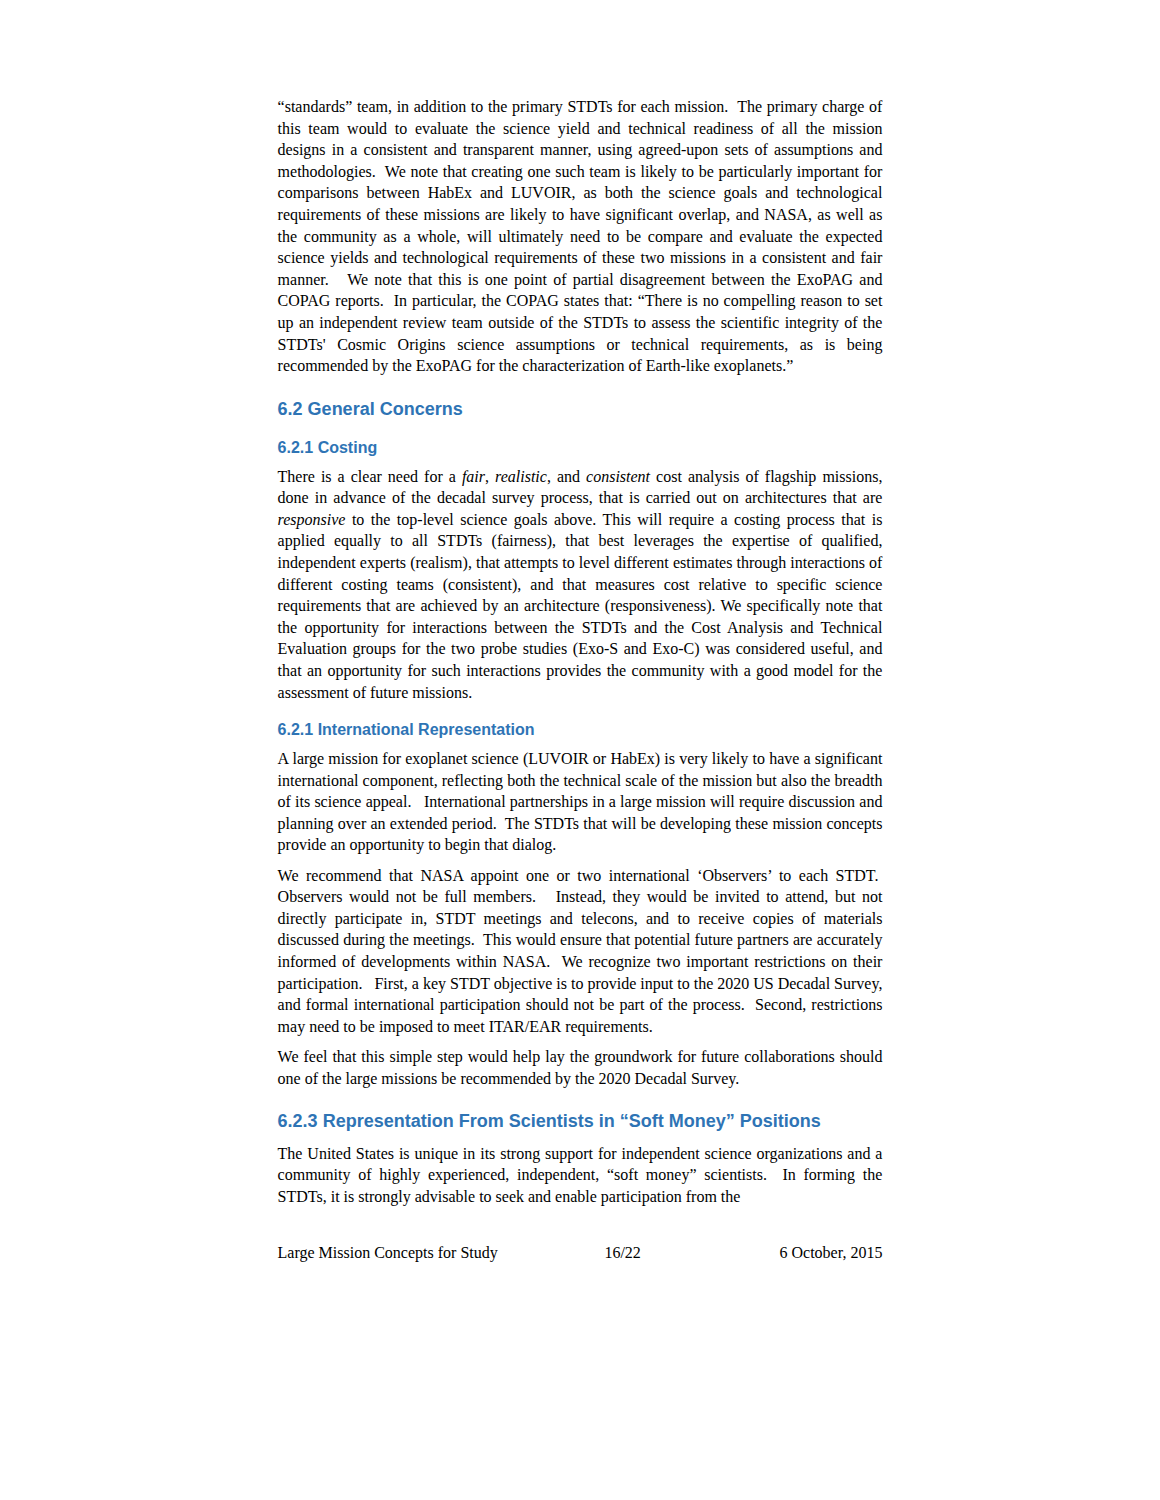“standards” team, in addition to the primary STDTs for each mission. The primary charge of this team would to evaluate the science yield and technical readiness of all the mission designs in a consistent and transparent manner, using agreed-upon sets of assumptions and methodologies. We note that creating one such team is likely to be particularly important for comparisons between HabEx and LUVOIR, as both the science goals and technological requirements of these missions are likely to have significant overlap, and NASA, as well as the community as a whole, will ultimately need to be compare and evaluate the expected science yields and technological requirements of these two missions in a consistent and fair manner. We note that this is one point of partial disagreement between the ExoPAG and COPAG reports. In particular, the COPAG states that: “There is no compelling reason to set up an independent review team outside of the STDTs to assess the scientific integrity of the STDTs' Cosmic Origins science assumptions or technical requirements, as is being recommended by the ExoPAG for the characterization of Earth-like exoplanets.”
6.2 General Concerns
6.2.1 Costing
There is a clear need for a fair, realistic, and consistent cost analysis of flagship missions, done in advance of the decadal survey process, that is carried out on architectures that are responsive to the top-level science goals above. This will require a costing process that is applied equally to all STDTs (fairness), that best leverages the expertise of qualified, independent experts (realism), that attempts to level different estimates through interactions of different costing teams (consistent), and that measures cost relative to specific science requirements that are achieved by an architecture (responsiveness). We specifically note that the opportunity for interactions between the STDTs and the Cost Analysis and Technical Evaluation groups for the two probe studies (Exo-S and Exo-C) was considered useful, and that an opportunity for such interactions provides the community with a good model for the assessment of future missions.
6.2.1 International Representation
A large mission for exoplanet science (LUVOIR or HabEx) is very likely to have a significant international component, reflecting both the technical scale of the mission but also the breadth of its science appeal. International partnerships in a large mission will require discussion and planning over an extended period. The STDTs that will be developing these mission concepts provide an opportunity to begin that dialog.
We recommend that NASA appoint one or two international ‘Observers’ to each STDT. Observers would not be full members. Instead, they would be invited to attend, but not directly participate in, STDT meetings and telecons, and to receive copies of materials discussed during the meetings. This would ensure that potential future partners are accurately informed of developments within NASA. We recognize two important restrictions on their participation. First, a key STDT objective is to provide input to the 2020 US Decadal Survey, and formal international participation should not be part of the process. Second, restrictions may need to be imposed to meet ITAR/EAR requirements.
We feel that this simple step would help lay the groundwork for future collaborations should one of the large missions be recommended by the 2020 Decadal Survey.
6.2.3 Representation From Scientists in “Soft Money” Positions
The United States is unique in its strong support for independent science organizations and a community of highly experienced, independent, “soft money” scientists. In forming the STDTs, it is strongly advisable to seek and enable participation from the
Large Mission Concepts for Study
16/22
6 October, 2015